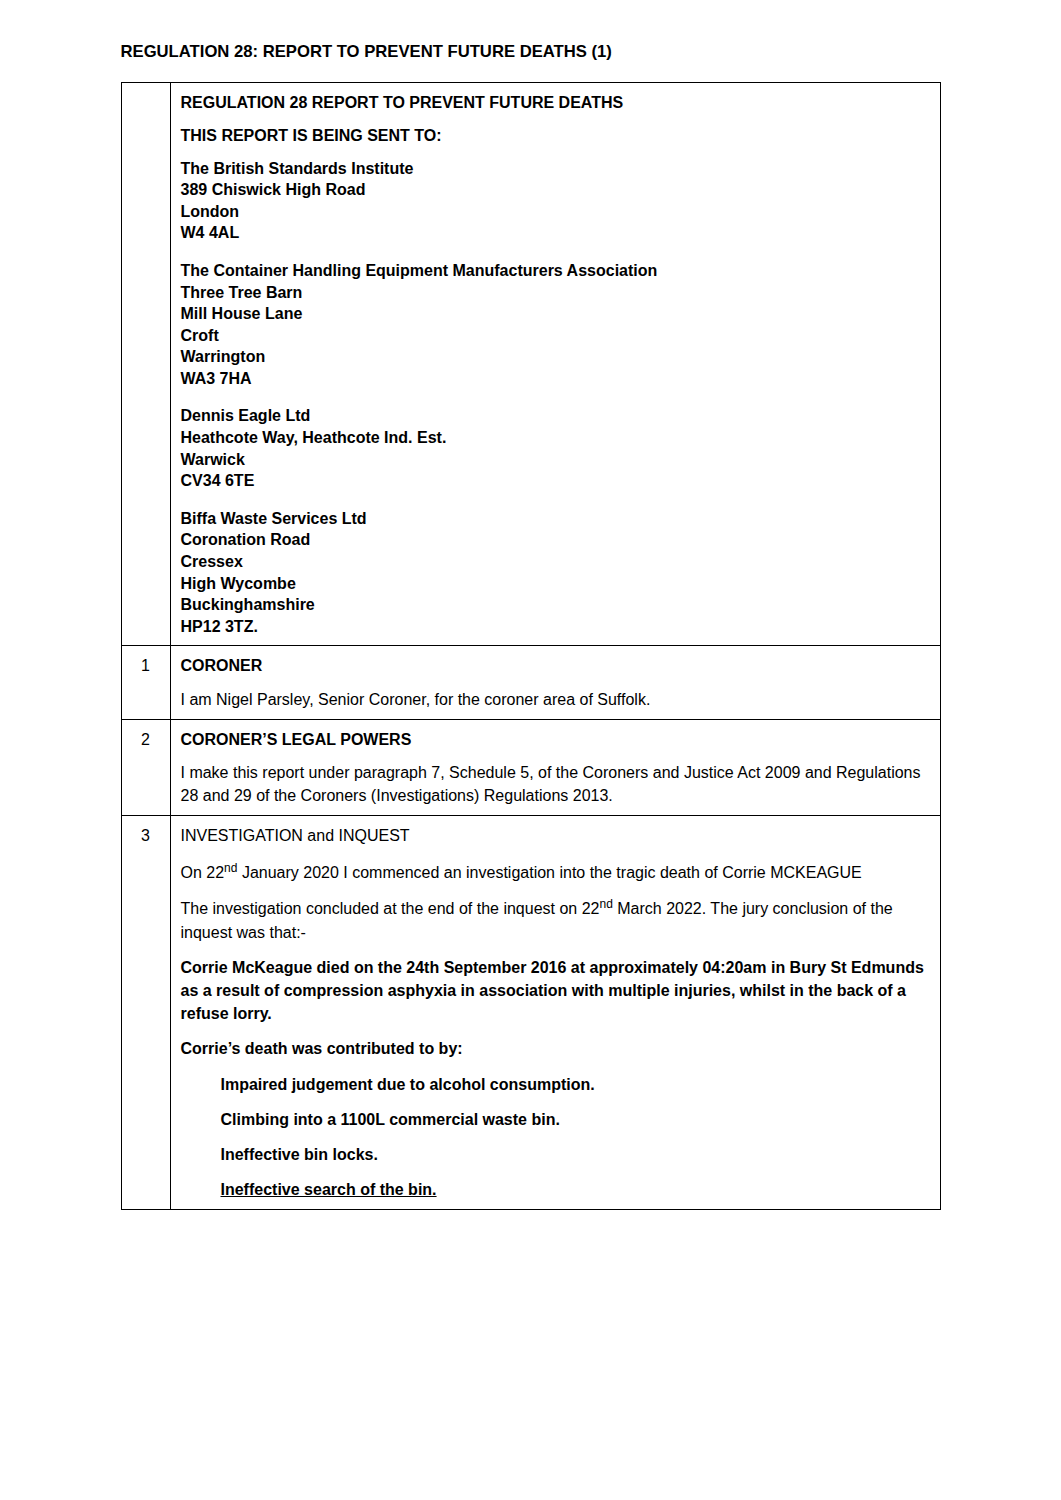REGULATION 28: REPORT TO PREVENT FUTURE DEATHS (1)
| | REGULATION 28 REPORT TO PREVENT FUTURE DEATHS THIS REPORT IS BEING SENT TO: The British Standards Institute 389 Chiswick High Road London W4 4AL The Container Handling Equipment Manufacturers Association Three Tree Barn Mill House Lane Croft Warrington WA3 7HA Dennis Eagle Ltd Heathcote Way, Heathcote Ind. Est. Warwick CV34 6TE Biffa Waste Services Ltd Coronation Road Cressex High Wycombe Buckinghamshire HP12 3TZ. |
| 1 | CORONER I am Nigel Parsley, Senior Coroner, for the coroner area of Suffolk. |
| 2 | CORONER’S LEGAL POWERS I make this report under paragraph 7, Schedule 5, of the Coroners and Justice Act 2009 and Regulations 28 and 29 of the Coroners (Investigations) Regulations 2013. |
| 3 | INVESTIGATION and INQUEST On 22 nd January 2020 I commenced an investigation into the tragic death of Corrie MCKEAGUE The investigation concluded at the end of the inquest on 22 nd March 2022. The jury conclusion of the inquest was that:- Corrie McKeague died on the 24th September 2016 at approximately 04:20am in Bury St Edmunds as a result of compression asphyxia in association with multiple injuries, whilst in the back of a refuse lorry. Corrie’s death was contributed to by: Impaired judgement due to alcohol consumption. Climbing into a 1100L commercial waste bin. Ineffective bin locks. Ineffective search of the bin. |